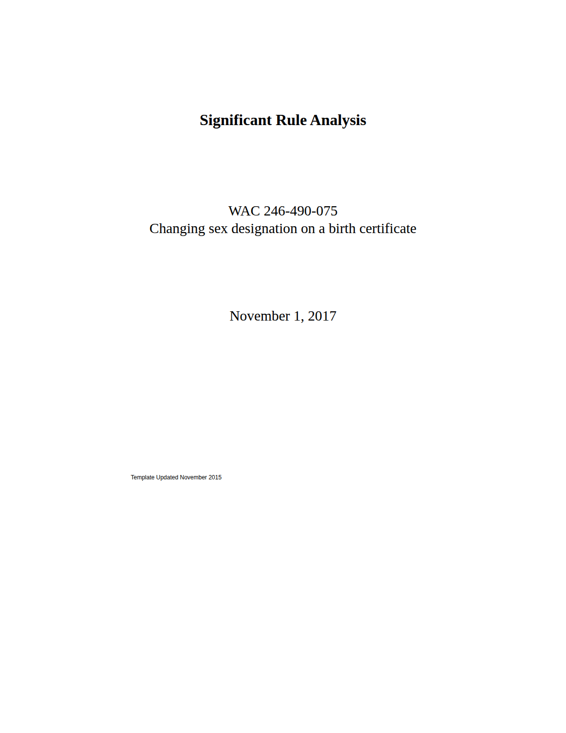Significant Rule Analysis
WAC 246-490-075 Changing sex designation on a birth certificate
November 1, 2017
Template Updated November 2015